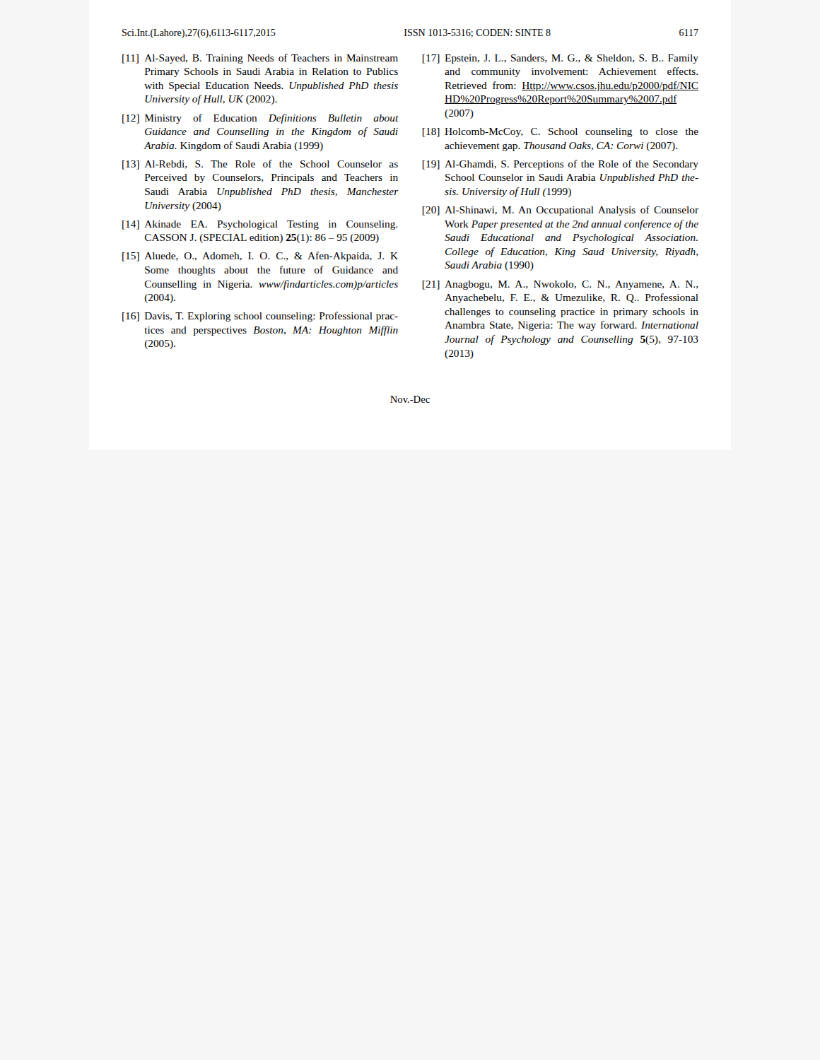Sci.Int.(Lahore),27(6),6113-6117,2015 ISSN 1013-5316; CODEN: SINTE 8 6117
[11] Al-Sayed, B. Training Needs of Teachers in Mainstream Primary Schools in Saudi Arabia in Relation to Publics with Special Education Needs. Unpublished PhD thesis University of Hull, UK (2002).
[12] Ministry of Education Definitions Bulletin about Guidance and Counselling in the Kingdom of Saudi Arabia. Kingdom of Saudi Arabia (1999)
[13] Al-Rebdi, S. The Role of the School Counselor as Perceived by Counselors, Principals and Teachers in Saudi Arabia Unpublished PhD thesis, Manchester University (2004)
[14] Akinade EA. Psychological Testing in Counseling. CASSON J. (SPECIAL edition) 25(1): 86 – 95 (2009)
[15] Aluede, O., Adomeh, I. O. C., & Afen-Akpaida, J. K Some thoughts about the future of Guidance and Counselling in Nigeria. www/findarticles.com)p/articles (2004).
[16] Davis, T. Exploring school counseling: Professional practices and perspectives Boston, MA: Houghton Mifflin (2005).
[17] Epstein, J. L., Sanders, M. G., & Sheldon, S. B.. Family and community involvement: Achievement effects. Retrieved from: Http://www.csos.jhu.edu/p2000/pdf/NICHD%20Progress%20Report%20Summary%2007.pdf (2007)
[18] Holcomb-McCoy, C. School counseling to close the achievement gap. Thousand Oaks, CA: Corwi (2007).
[19] Al-Ghamdi, S. Perceptions of the Role of the Secondary School Counselor in Saudi Arabia Unpublished PhD thesis. University of Hull (1999)
[20] Al-Shinawi, M. An Occupational Analysis of Counselor Work Paper presented at the 2nd annual conference of the Saudi Educational and Psychological Association. College of Education, King Saud University, Riyadh, Saudi Arabia (1990)
[21] Anagbogu, M. A., Nwokolo, C. N., Anyamene, A. N., Anyachebelu, F. E., & Umezulike, R. Q.. Professional challenges to counseling practice in primary schools in Anambra State, Nigeria: The way forward. International Journal of Psychology and Counselling 5(5), 97-103 (2013)
Nov.-Dec